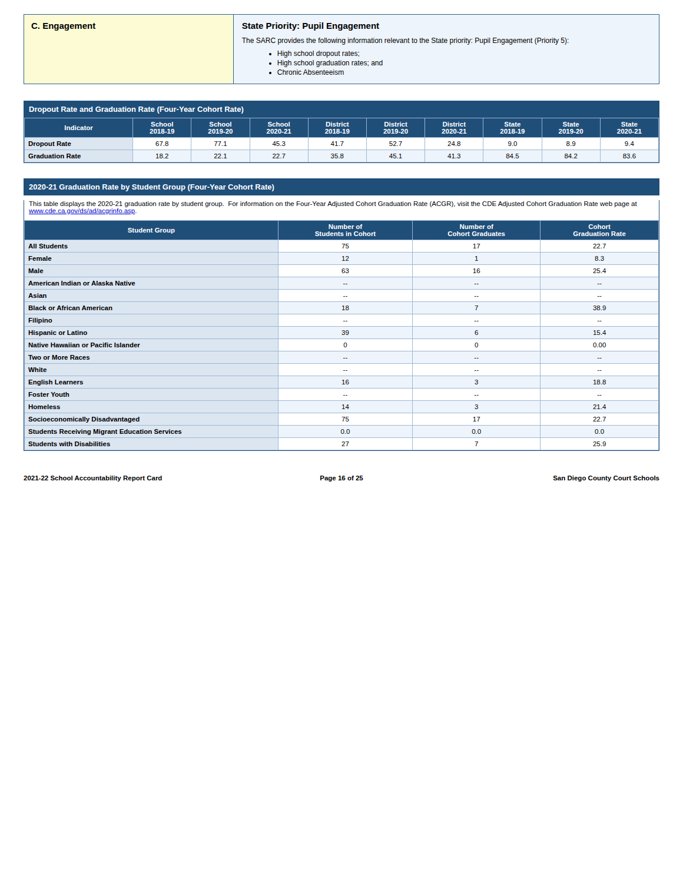C. Engagement
State Priority: Pupil Engagement
The SARC provides the following information relevant to the State priority: Pupil Engagement (Priority 5):
High school dropout rates;
High school graduation rates; and
Chronic Absenteeism
Dropout Rate and Graduation Rate (Four-Year Cohort Rate)
| Indicator | School 2018-19 | School 2019-20 | School 2020-21 | District 2018-19 | District 2019-20 | District 2020-21 | State 2018-19 | State 2019-20 | State 2020-21 |
| --- | --- | --- | --- | --- | --- | --- | --- | --- | --- |
| Dropout Rate | 67.8 | 77.1 | 45.3 | 41.7 | 52.7 | 24.8 | 9.0 | 8.9 | 9.4 |
| Graduation Rate | 18.2 | 22.1 | 22.7 | 35.8 | 45.1 | 41.3 | 84.5 | 84.2 | 83.6 |
2020-21 Graduation Rate by Student Group (Four-Year Cohort Rate)
This table displays the 2020-21 graduation rate by student group. For information on the Four-Year Adjusted Cohort Graduation Rate (ACGR), visit the CDE Adjusted Cohort Graduation Rate web page at www.cde.ca.gov/ds/ad/acgrinfo.asp.
| Student Group | Number of Students in Cohort | Number of Cohort Graduates | Cohort Graduation Rate |
| --- | --- | --- | --- |
| All Students | 75 | 17 | 22.7 |
| Female | 12 | 1 | 8.3 |
| Male | 63 | 16 | 25.4 |
| American Indian or Alaska Native | -- | -- | -- |
| Asian | -- | -- | -- |
| Black or African American | 18 | 7 | 38.9 |
| Filipino | -- | -- | -- |
| Hispanic or Latino | 39 | 6 | 15.4 |
| Native Hawaiian or Pacific Islander | 0 | 0 | 0.00 |
| Two or More Races | -- | -- | -- |
| White | -- | -- | -- |
| English Learners | 16 | 3 | 18.8 |
| Foster Youth | -- | -- | -- |
| Homeless | 14 | 3 | 21.4 |
| Socioeconomically Disadvantaged | 75 | 17 | 22.7 |
| Students Receiving Migrant Education Services | 0.0 | 0.0 | 0.0 |
| Students with Disabilities | 27 | 7 | 25.9 |
2021-22 School Accountability Report Card
Page 16 of 25
San Diego County Court Schools